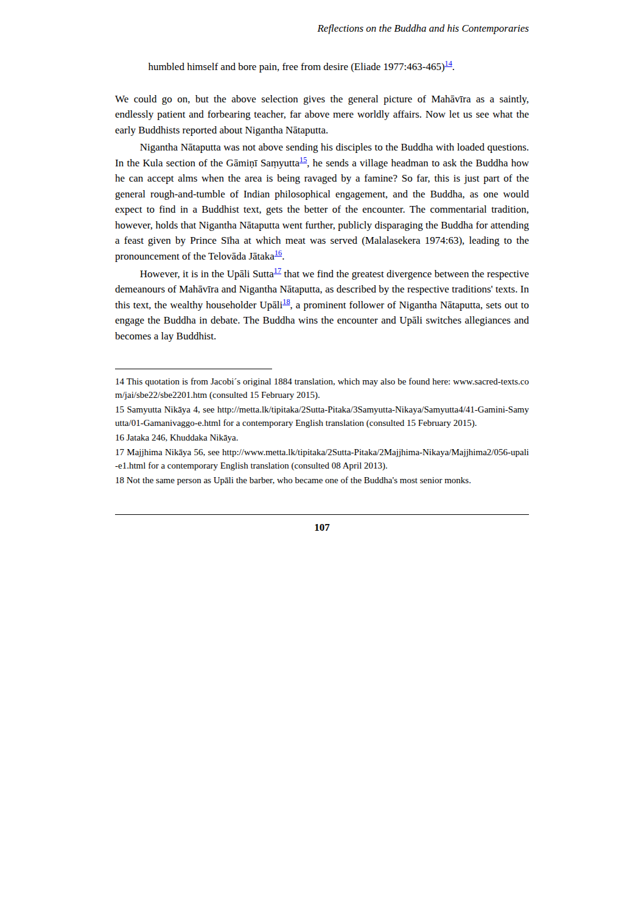Reflections on the Buddha and his Contemporaries
humbled himself and bore pain, free from desire (Eliade 1977:463-465)14.
We could go on, but the above selection gives the general picture of Mahāvīra as a saintly, endlessly patient and forbearing teacher, far above mere worldly affairs. Now let us see what the early Buddhists reported about Nigantha Nātaputta.
Nigantha Nātaputta was not above sending his disciples to the Buddha with loaded questions. In the Kula section of the Gāmiṇī Saṃyutta15, he sends a village headman to ask the Buddha how he can accept alms when the area is being ravaged by a famine? So far, this is just part of the general rough-and-tumble of Indian philosophical engagement, and the Buddha, as one would expect to find in a Buddhist text, gets the better of the encounter. The commentarial tradition, however, holds that Nigantha Nātaputta went further, publicly disparaging the Buddha for attending a feast given by Prince Sīha at which meat was served (Malalasekera 1974:63), leading to the pronouncement of the Telovāda Jātaka16.
However, it is in the Upāli Sutta17 that we find the greatest divergence between the respective demeanours of Mahāvīra and Nigantha Nātaputta, as described by the respective traditions' texts. In this text, the wealthy householder Upāli18, a prominent follower of Nigantha Nātaputta, sets out to engage the Buddha in debate. The Buddha wins the encounter and Upāli switches allegiances and becomes a lay Buddhist.
14 This quotation is from Jacobi´s original 1884 translation, which may also be found here: www.sacred-texts.com/jai/sbe22/sbe2201.htm (consulted 15 February 2015).
15 Samyutta Nikāya 4, see http://metta.lk/tipitaka/2Sutta-Pitaka/3Samyutta-Nikaya/Samyutta4/41-Gamini-Samyutta/01-Gamanivaggo-e.html for a contemporary English translation (consulted 15 February 2015).
16 Jataka 246, Khuddaka Nikāya.
17 Majjhima Nikāya 56, see http://www.metta.lk/tipitaka/2Sutta-Pitaka/2Majjhima-Nikaya/Majjhima2/056-upali-e1.html for a contemporary English translation (consulted 08 April 2013).
18 Not the same person as Upāli the barber, who became one of the Buddha's most senior monks.
107